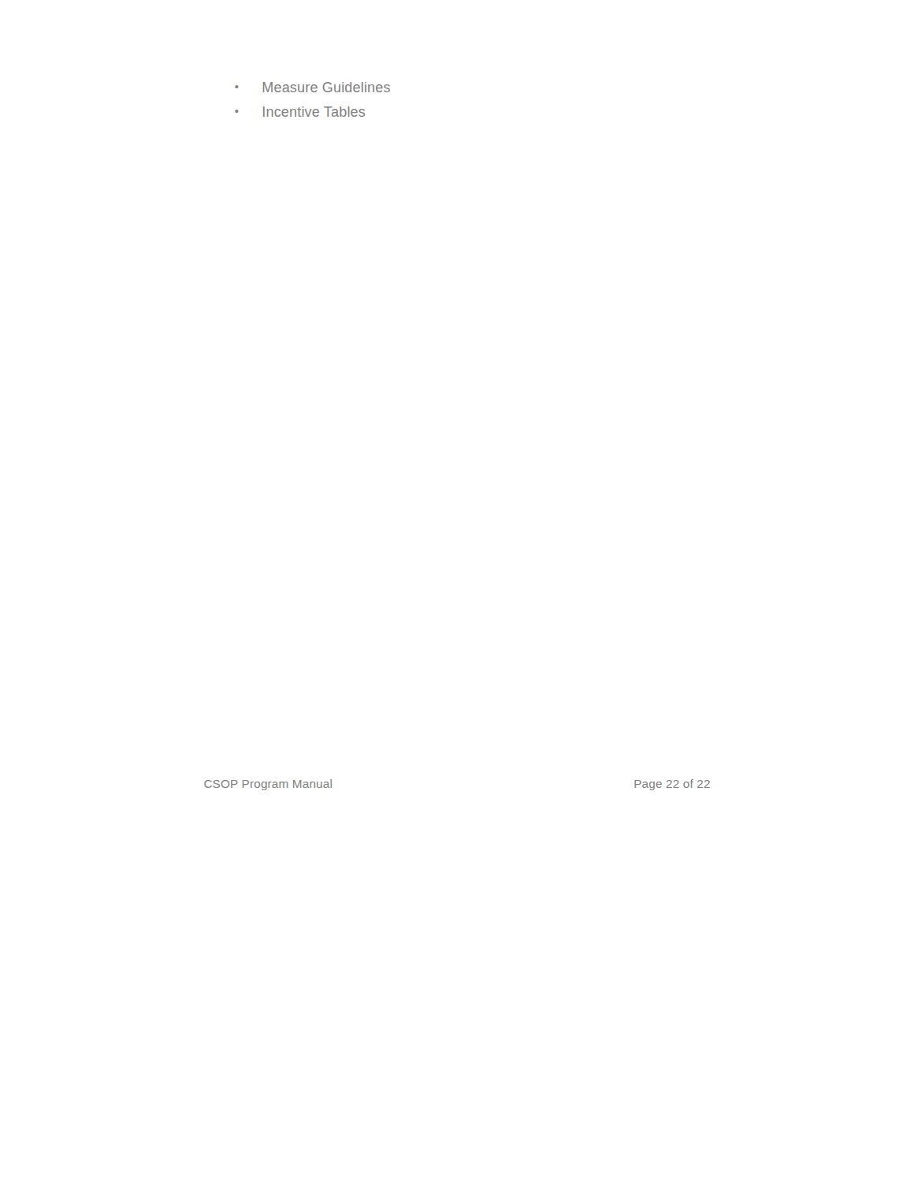Measure Guidelines
Incentive Tables
CSOP Program Manual Page 22 of 22